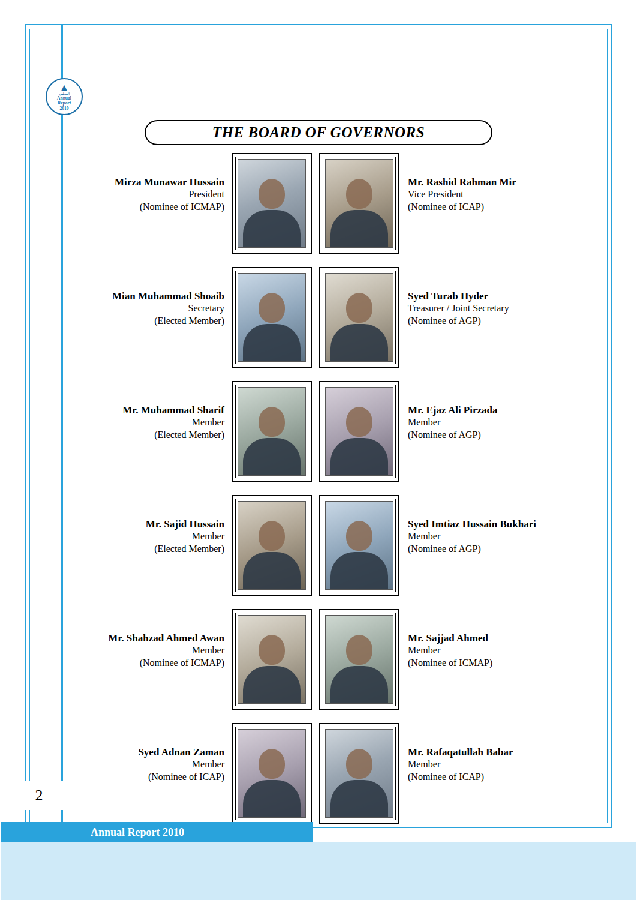▲ المجلس Annual
Report
2010
THE BOARD OF GOVERNORS
Mirza Munawar Hussain
President
(Nominee of ICMAP)
Mr. Rashid Rahman Mir
Vice President
(Nominee of ICAP)
Mian Muhammad Shoaib
Secretary
(Elected Member)
Syed Turab Hyder
Treasurer / Joint Secretary
(Nominee of AGP)
Mr. Muhammad Sharif
Member
(Elected Member)
Mr. Ejaz Ali Pirzada
Member
(Nominee of AGP)
Mr. Sajid Hussain
Member
(Elected Member)
Syed Imtiaz Hussain Bukhari
Member
(Nominee of AGP)
Mr. Shahzad Ahmed Awan
Member
(Nominee of ICMAP)
Mr. Sajjad Ahmed
Member
(Nominee of ICMAP)
Syed Adnan Zaman
Member
(Nominee of ICAP)
Mr. Rafaqatullah Babar
Member
(Nominee of ICAP)
2
Annual Report 2010